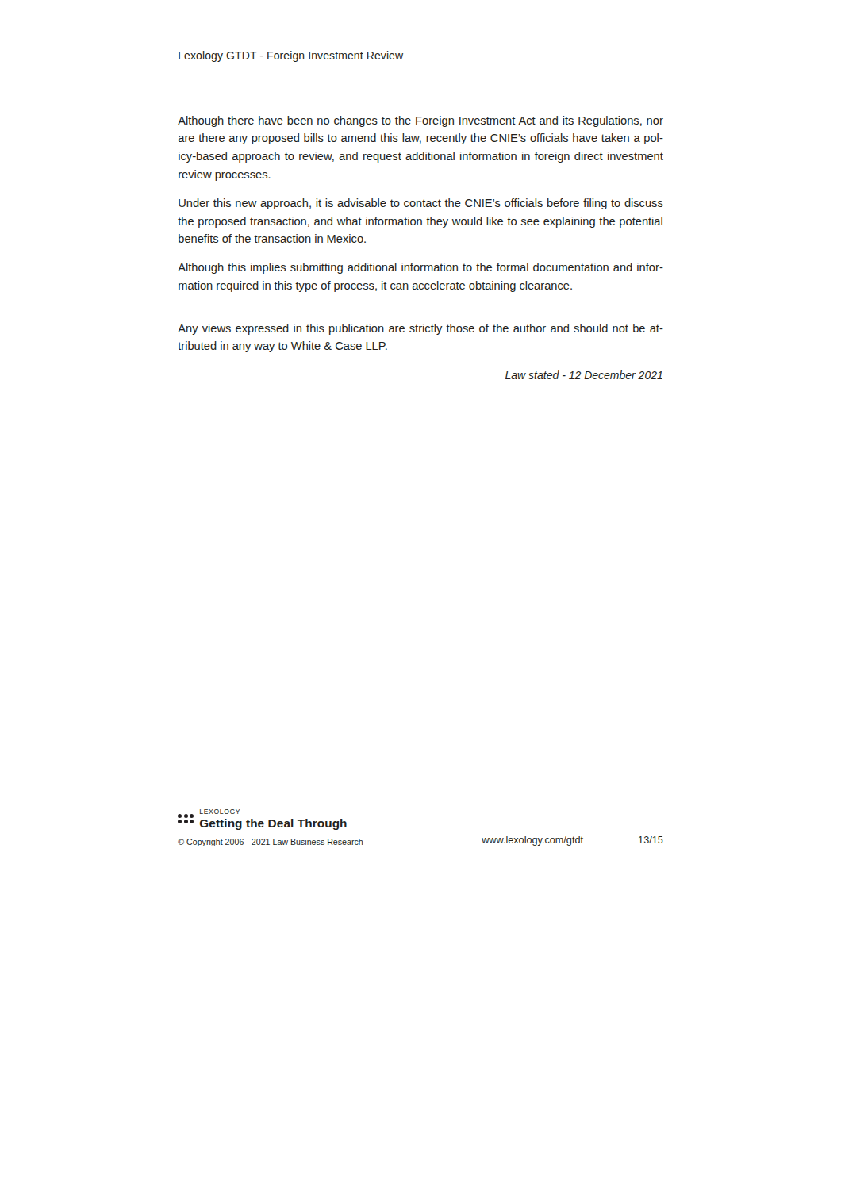Lexology GTDT - Foreign Investment Review
Although there have been no changes to the Foreign Investment Act and its Regulations, nor are there any proposed bills to amend this law, recently the CNIE’s officials have taken a policy-based approach to review, and request additional information in foreign direct investment review processes.
Under this new approach, it is advisable to contact the CNIE’s officials before filing to discuss the proposed transaction, and what information they would like to see explaining the potential benefits of the transaction in Mexico.
Although this implies submitting additional information to the formal documentation and information required in this type of process, it can accelerate obtaining clearance.
Any views expressed in this publication are strictly those of the author and should not be attributed in any way to White & Case LLP.
Law stated - 12 December 2021
Lexology Getting the Deal Through
© Copyright 2006 - 2021 Law Business Research
www.lexology.com/gtdt 13/15